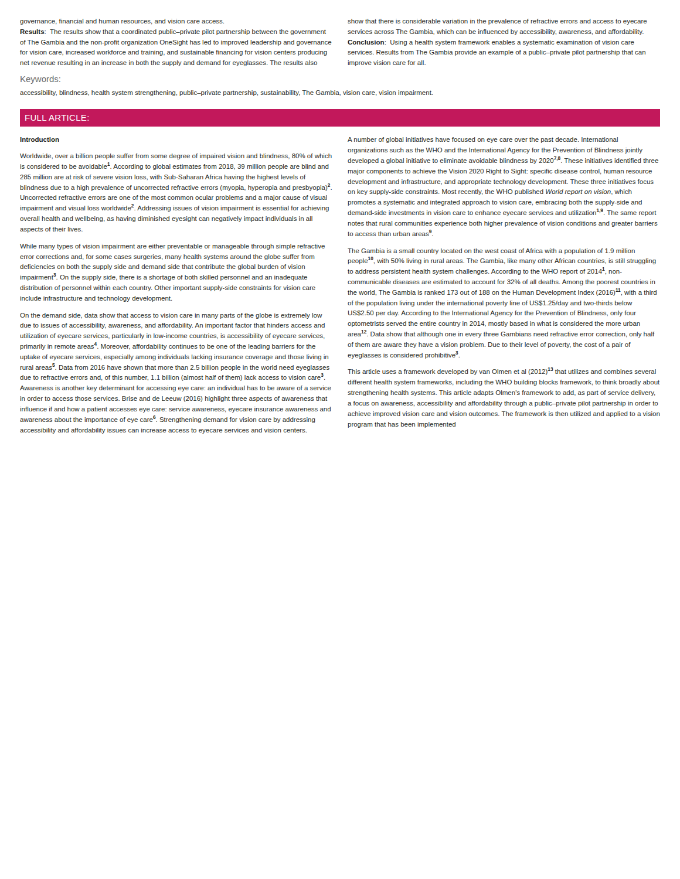governance, financial and human resources, and vision care access.
Results: The results show that a coordinated public–private pilot partnership between the government of The Gambia and the non-profit organization OneSight has led to improved leadership and governance for vision care, increased workforce and training, and sustainable financing for vision centers producing net revenue resulting in an increase in both the supply and demand for eyeglasses. The results also show that there is considerable variation in the prevalence of refractive errors and access to eyecare services across The Gambia, which can be influenced by accessibility, awareness, and affordability.
Conclusion: Using a health system framework enables a systematic examination of vision care services. Results from The Gambia provide an example of a public–private pilot partnership that can improve vision care for all.
Keywords:
accessibility, blindness, health system strengthening, public–private partnership, sustainability, The Gambia, vision care, vision impairment.
FULL ARTICLE:
Introduction
Worldwide, over a billion people suffer from some degree of impaired vision and blindness, 80% of which is considered to be avoidable1. According to global estimates from 2018, 39 million people are blind and 285 million are at risk of severe vision loss, with Sub-Saharan Africa having the highest levels of blindness due to a high prevalence of uncorrected refractive errors (myopia, hyperopia and presbyopia)2. Uncorrected refractive errors are one of the most common ocular problems and a major cause of visual impairment and visual loss worldwide2. Addressing issues of vision impairment is essential for achieving overall health and wellbeing, as having diminished eyesight can negatively impact individuals in all aspects of their lives.
While many types of vision impairment are either preventable or manageable through simple refractive error corrections and, for some cases surgeries, many health systems around the globe suffer from deficiencies on both the supply side and demand side that contribute the global burden of vision impairment3. On the supply side, there is a shortage of both skilled personnel and an inadequate distribution of personnel within each country. Other important supply-side constraints for vision care include infrastructure and technology development.
On the demand side, data show that access to vision care in many parts of the globe is extremely low due to issues of accessibility, awareness, and affordability. An important factor that hinders access and utilization of eyecare services, particularly in low-income countries, is accessibility of eyecare services, primarily in remote areas4. Moreover, affordability continues to be one of the leading barriers for the uptake of eyecare services, especially among individuals lacking insurance coverage and those living in rural areas5. Data from 2016 have shown that more than 2.5 billion people in the world need eyeglasses due to refractive errors and, of this number, 1.1 billion (almost half of them) lack access to vision care3. Awareness is another key determinant for accessing eye care: an individual has to be aware of a service in order to access those services. Brise and de Leeuw (2016) highlight three aspects of awareness that influence if and how a patient accesses eye care: service awareness, eyecare insurance awareness and awareness about the importance of eye care6. Strengthening demand for vision care by addressing accessibility and affordability issues can increase access to eyecare services and vision centers.
A number of global initiatives have focused on eye care over the past decade. International organizations such as the WHO and the International Agency for the Prevention of Blindness jointly developed a global initiative to eliminate avoidable blindness by 20207,8. These initiatives identified three major components to achieve the Vision 2020 Right to Sight: specific disease control, human resource development and infrastructure, and appropriate technology development. These three initiatives focus on key supply-side constraints. Most recently, the WHO published World report on vision, which promotes a systematic and integrated approach to vision care, embracing both the supply-side and demand-side investments in vision care to enhance eyecare services and utilization1,9. The same report notes that rural communities experience both higher prevalence of vision conditions and greater barriers to access than urban areas9.
The Gambia is a small country located on the west coast of Africa with a population of 1.9 million people10, with 50% living in rural areas. The Gambia, like many other African countries, is still struggling to address persistent health system challenges. According to the WHO report of 20141, non-communicable diseases are estimated to account for 32% of all deaths. Among the poorest countries in the world, The Gambia is ranked 173 out of 188 on the Human Development Index (2016)11, with a third of the population living under the international poverty line of US$1.25/day and two-thirds below US$2.50 per day. According to the International Agency for the Prevention of Blindness, only four optometrists served the entire country in 2014, mostly based in what is considered the more urban area12. Data show that although one in every three Gambians need refractive error correction, only half of them are aware they have a vision problem. Due to their level of poverty, the cost of a pair of eyeglasses is considered prohibitive3.
This article uses a framework developed by van Olmen et al (2012)13 that utilizes and combines several different health system frameworks, including the WHO building blocks framework, to think broadly about strengthening health systems. This article adapts Olmen's framework to add, as part of service delivery, a focus on awareness, accessibility and affordability through a public–private pilot partnership in order to achieve improved vision care and vision outcomes. The framework is then utilized and applied to a vision program that has been implemented